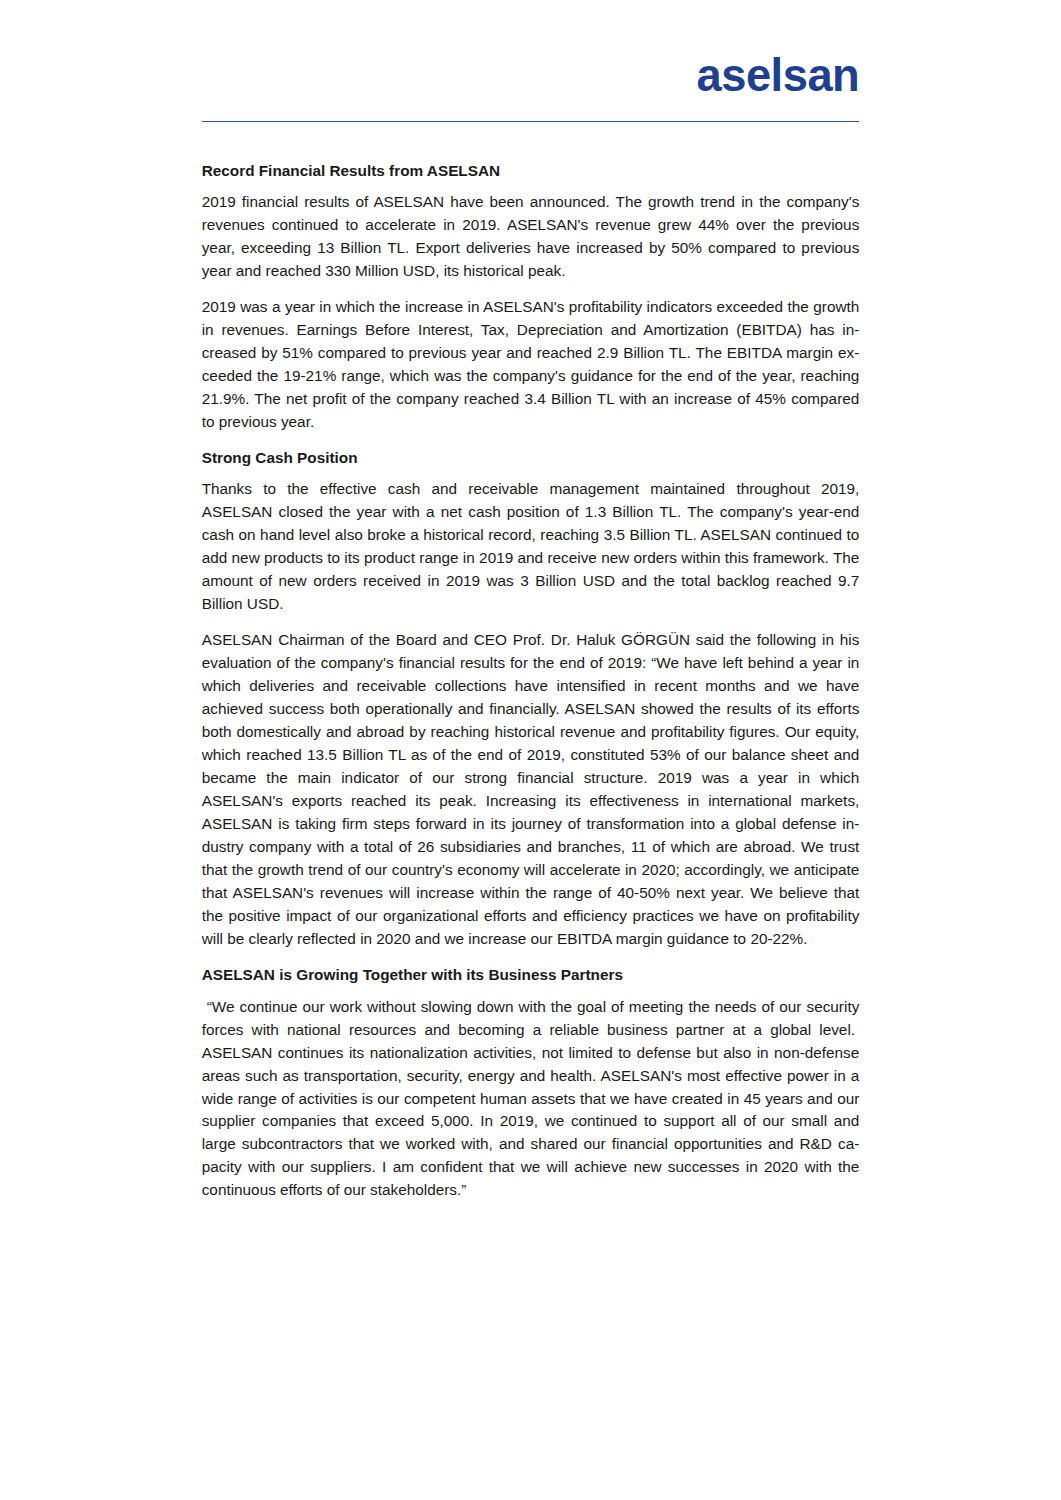aselsan
Record Financial Results from ASELSAN
2019 financial results of ASELSAN have been announced. The growth trend in the company's revenues continued to accelerate in 2019. ASELSAN's revenue grew 44% over the previous year, exceeding 13 Billion TL. Export deliveries have increased by 50% compared to previous year and reached 330 Million USD, its historical peak.
2019 was a year in which the increase in ASELSAN's profitability indicators exceeded the growth in revenues. Earnings Before Interest, Tax, Depreciation and Amortization (EBITDA) has increased by 51% compared to previous year and reached 2.9 Billion TL. The EBITDA margin exceeded the 19-21% range, which was the company's guidance for the end of the year, reaching 21.9%. The net profit of the company reached 3.4 Billion TL with an increase of 45% compared to previous year.
Strong Cash Position
Thanks to the effective cash and receivable management maintained throughout 2019, ASELSAN closed the year with a net cash position of 1.3 Billion TL. The company's year-end cash on hand level also broke a historical record, reaching 3.5 Billion TL. ASELSAN continued to add new products to its product range in 2019 and receive new orders within this framework. The amount of new orders received in 2019 was 3 Billion USD and the total backlog reached 9.7 Billion USD.
ASELSAN Chairman of the Board and CEO Prof. Dr. Haluk GÖRGÜN said the following in his evaluation of the company's financial results for the end of 2019: “We have left behind a year in which deliveries and receivable collections have intensified in recent months and we have achieved success both operationally and financially. ASELSAN showed the results of its efforts both domestically and abroad by reaching historical revenue and profitability figures. Our equity, which reached 13.5 Billion TL as of the end of 2019, constituted 53% of our balance sheet and became the main indicator of our strong financial structure. 2019 was a year in which ASELSAN's exports reached its peak. Increasing its effectiveness in international markets, ASELSAN is taking firm steps forward in its journey of transformation into a global defense industry company with a total of 26 subsidiaries and branches, 11 of which are abroad. We trust that the growth trend of our country's economy will accelerate in 2020; accordingly, we anticipate that ASELSAN's revenues will increase within the range of 40-50% next year. We believe that the positive impact of our organizational efforts and efficiency practices we have on profitability will be clearly reflected in 2020 and we increase our EBITDA margin guidance to 20-22%.
ASELSAN is Growing Together with its Business Partners
“We continue our work without slowing down with the goal of meeting the needs of our security forces with national resources and becoming a reliable business partner at a global level. ASELSAN continues its nationalization activities, not limited to defense but also in non-defense areas such as transportation, security, energy and health. ASELSAN's most effective power in a wide range of activities is our competent human assets that we have created in 45 years and our supplier companies that exceed 5,000. In 2019, we continued to support all of our small and large subcontractors that we worked with, and shared our financial opportunities and R&D capacity with our suppliers. I am confident that we will achieve new successes in 2020 with the continuous efforts of our stakeholders.”